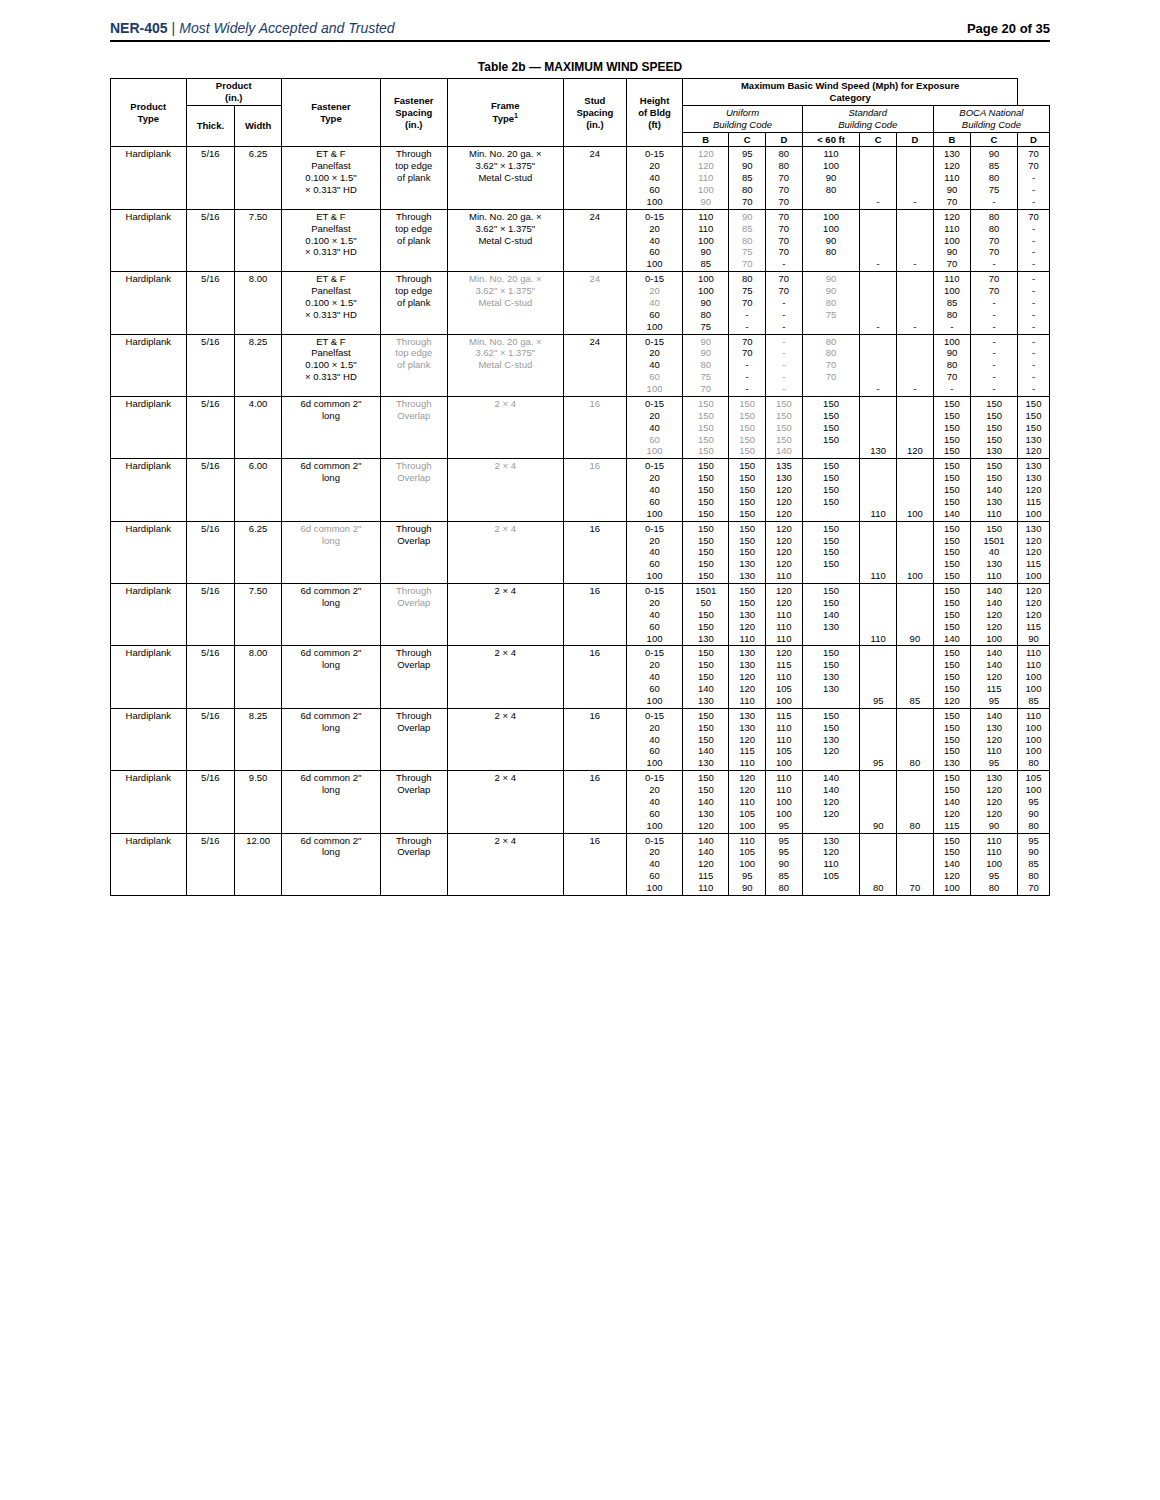NER-405|Most Widely Accepted and Trusted
Page 20 of 35
Table 2b — MAXIMUM WIND SPEED
| Product Type | Product (in.) | Fastener Type | Fastener Spacing (in.) | Frame Type 1 | Stud Spacing (in.) | Height of Bldg (ft) | Maximum Basic Wind Speed (Mph) for Exposure Category |
| --- | --- | --- | --- | --- | --- | --- | --- |
| Thick. | Width | Uniform Building Code | Standard Building Code | BOCA National Building Code |
| B | C | D | < 60 ft | C | D | B | C | D |
| Hardiplank | 5/16 | 6.25 | ET & F Panelfast 0.100 × 1.5" × 0.313" HD | Through top edge of plank | Min. No. 20 ga. × 3.62" × 1.375" Metal C-stud | 24 | 0-15 20 40 60 100 | 120 120 110 100 90 | 95 90 85 80 70 | 80 80 70 70 70 | 110 100 90 80 | - | - | 130 120 110 90 70 | 90 85 80 75 - | 70 70 - - - |
| Hardiplank | 5/16 | 7.50 | ET & F Panelfast 0.100 × 1.5" × 0.313" HD | Through top edge of plank | Min. No. 20 ga. × 3.62" × 1.375" Metal C-stud | 24 | 0-15 20 40 60 100 | 110 110 100 90 85 | 90 85 80 75 70 | 70 70 70 70 - | 100 100 90 80 | - | - | 120 110 100 90 70 | 80 80 70 70 - | 70 - - - - |
| Hardiplank | 5/16 | 8.00 | ET & F Panelfast 0.100 × 1.5" × 0.313" HD | Through top edge of plank | Min. No. 20 ga. × 3.62" × 1.375" Metal C-stud | 24 | 0-15 20 40 60 100 | 100 100 90 80 75 | 80 75 70 - - | 70 70 - - - | 90 90 80 75 | - | - | 110 100 85 80 - | 70 70 - - - | - - - - - |
| Hardiplank | 5/16 | 8.25 | ET & F Panelfast 0.100 × 1.5" × 0.313" HD | Through top edge of plank | Min. No. 20 ga. × 3.62" × 1.375" Metal C-stud | 24 | 0-15 20 40 60 100 | 90 90 80 75 70 | 70 70 - - - | - - - - - | 80 80 70 70 | - | - | 100 90 80 70 - | - - - - - | - - - - - |
| Hardiplank | 5/16 | 4.00 | 6d common 2" long | Through Overlap | 2 × 4 | 16 | 0-15 20 40 60 100 | 150 150 150 150 150 | 150 150 150 150 150 | 150 150 150 150 140 | 150 150 150 150 | 130 | 120 | 150 150 150 150 150 | 150 150 150 150 130 | 150 150 150 130 120 |
| Hardiplank | 5/16 | 6.00 | 6d common 2" long | Through Overlap | 2 × 4 | 16 | 0-15 20 40 60 100 | 150 150 150 150 150 | 150 150 150 150 150 | 135 130 120 120 120 | 150 150 150 150 | 110 | 100 | 150 150 150 150 140 | 150 150 140 130 110 | 130 130 120 115 100 |
| Hardiplank | 5/16 | 6.25 | 6d common 2" long | Through Overlap | 2 × 4 | 16 | 0-15 20 40 60 100 | 150 150 150 150 150 | 150 150 150 130 130 | 120 120 120 120 110 | 150 150 150 150 | 110 | 100 | 150 150 150 150 150 | 150 1501 40 130 110 | 130 120 120 115 100 |
| Hardiplank | 5/16 | 7.50 | 6d common 2" long | Through Overlap | 2 × 4 | 16 | 0-15 20 40 60 100 | 1501 50 150 150 130 | 150 150 130 120 110 | 120 120 110 110 110 | 150 150 140 130 | 110 | 90 | 150 150 150 150 140 | 140 140 120 120 100 | 120 120 120 115 90 |
| Hardiplank | 5/16 | 8.00 | 6d common 2" long | Through Overlap | 2 × 4 | 16 | 0-15 20 40 60 100 | 150 150 150 140 130 | 130 130 120 120 110 | 120 115 110 105 100 | 150 150 130 130 | 95 | 85 | 150 150 150 150 120 | 140 140 120 115 95 | 110 110 100 100 85 |
| Hardiplank | 5/16 | 8.25 | 6d common 2" long | Through Overlap | 2 × 4 | 16 | 0-15 20 40 60 100 | 150 150 150 140 130 | 130 130 120 115 110 | 115 110 110 105 100 | 150 150 130 120 | 95 | 80 | 150 150 150 150 130 | 140 130 120 110 95 | 110 100 100 100 80 |
| Hardiplank | 5/16 | 9.50 | 6d common 2" long | Through Overlap | 2 × 4 | 16 | 0-15 20 40 60 100 | 150 150 140 130 120 | 120 120 110 105 100 | 110 110 100 100 95 | 140 140 120 120 | 90 | 80 | 150 150 140 120 115 | 130 120 120 120 90 | 105 100 95 90 80 |
| Hardiplank | 5/16 | 12.00 | 6d common 2" long | Through Overlap | 2 × 4 | 16 | 0-15 20 40 60 100 | 140 140 120 115 110 | 110 105 100 95 90 | 95 95 90 85 80 | 130 120 110 105 | 80 | 70 | 150 150 140 120 100 | 110 110 100 95 80 | 95 90 85 80 70 |